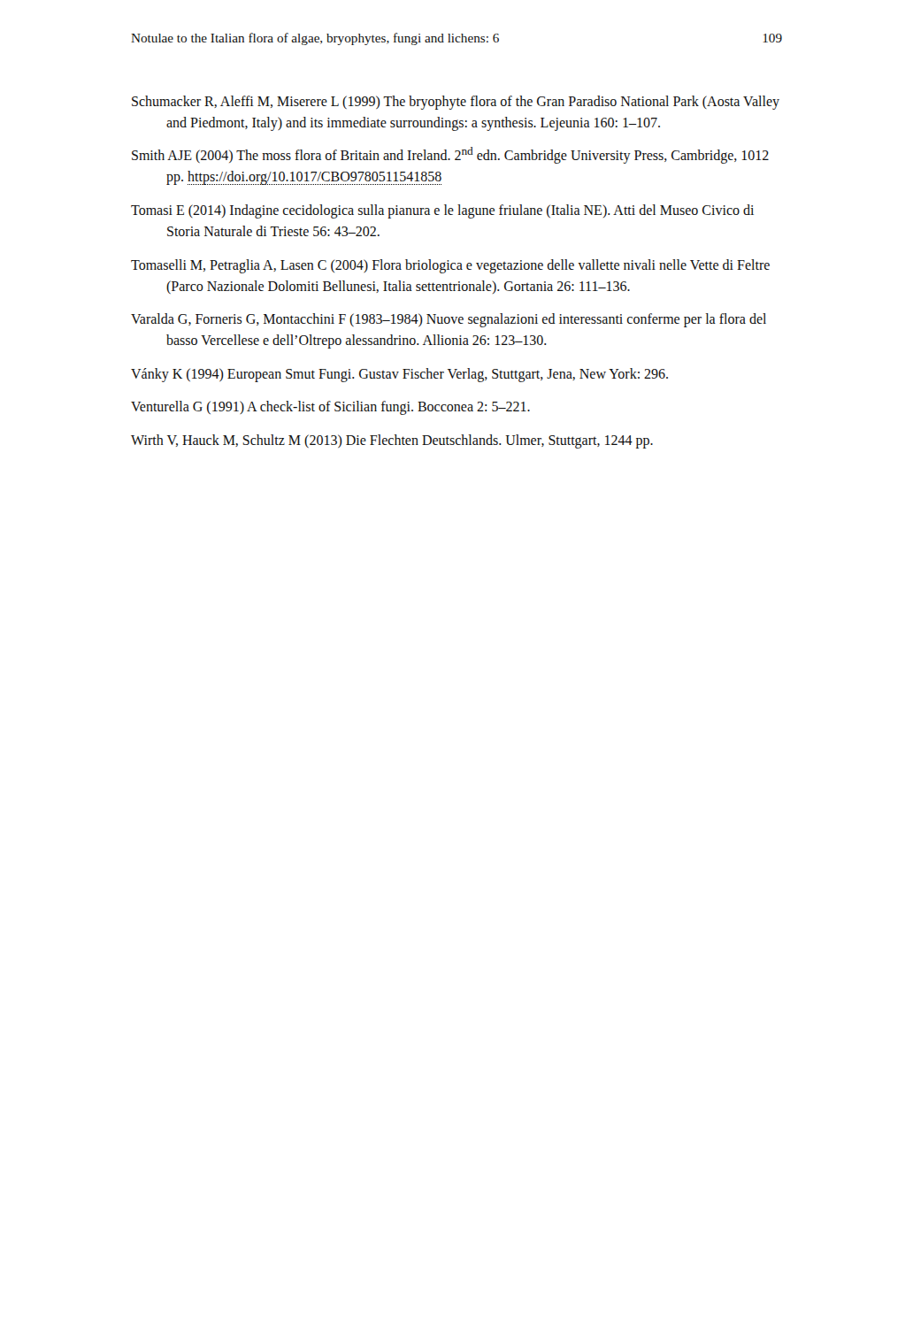Notulae to the Italian flora of algae, bryophytes, fungi and lichens: 6 109
Schumacker R, Aleffi M, Miserere L (1999) The bryophyte flora of the Gran Paradiso National Park (Aosta Valley and Piedmont, Italy) and its immediate surroundings: a synthesis. Lejeunia 160: 1–107.
Smith AJE (2004) The moss flora of Britain and Ireland. 2nd edn. Cambridge University Press, Cambridge, 1012 pp. https://doi.org/10.1017/CBO9780511541858
Tomasi E (2014) Indagine cecidologica sulla pianura e le lagune friulane (Italia NE). Atti del Museo Civico di Storia Naturale di Trieste 56: 43–202.
Tomaselli M, Petraglia A, Lasen C (2004) Flora briologica e vegetazione delle vallette nivali nelle Vette di Feltre (Parco Nazionale Dolomiti Bellunesi, Italia settentrionale). Gortania 26: 111–136.
Varalda G, Forneris G, Montacchini F (1983–1984) Nuove segnalazioni ed interessanti conferme per la flora del basso Vercellese e dell’Oltrepo alessandrino. Allionia 26: 123–130.
Vánky K (1994) European Smut Fungi. Gustav Fischer Verlag, Stuttgart, Jena, New York: 296.
Venturella G (1991) A check-list of Sicilian fungi. Bocconea 2: 5–221.
Wirth V, Hauck M, Schultz M (2013) Die Flechten Deutschlands. Ulmer, Stuttgart, 1244 pp.